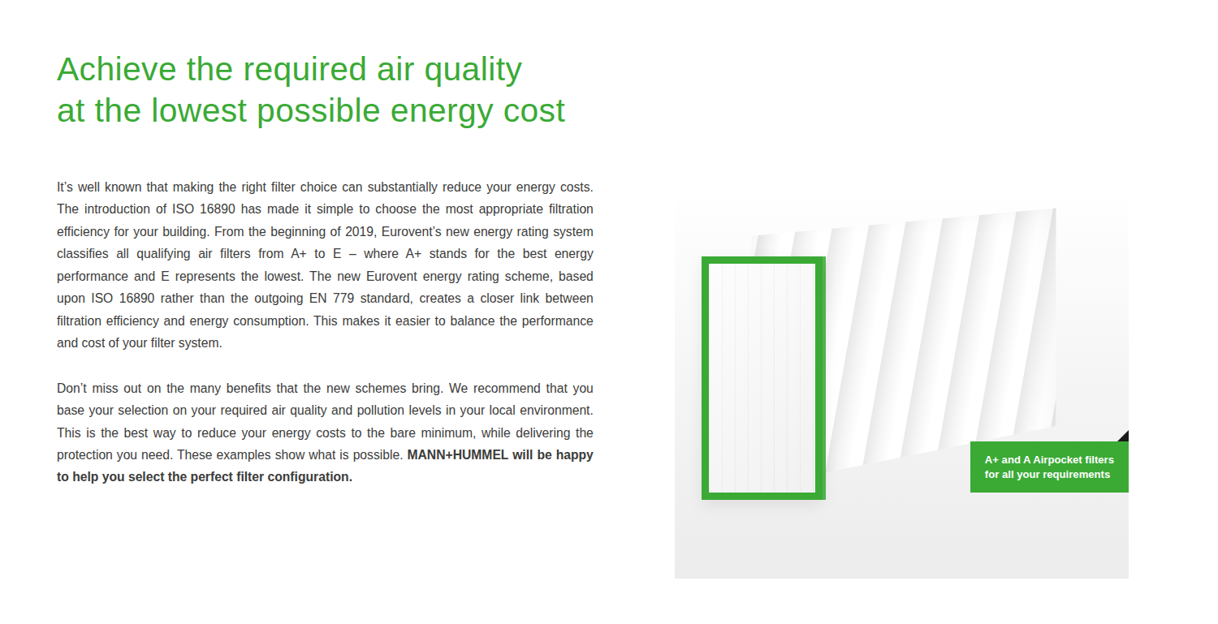Achieve the required air quality at the lowest possible energy cost
It’s well known that making the right filter choice can substantially reduce your energy costs. The introduction of ISO 16890 has made it simple to choose the most appropriate filtration efficiency for your building. From the beginning of 2019, Eurovent’s new energy rating system classifies all qualifying air filters from A+ to E – where A+ stands for the best energy performance and E represents the lowest. The new Eurovent energy rating scheme, based upon ISO 16890 rather than the outgoing EN 779 standard, creates a closer link between filtration efficiency and energy consumption. This makes it easier to balance the performance and cost of your filter system.
Don’t miss out on the many benefits that the new schemes bring. We recommend that you base your selection on your required air quality and pollution levels in your local environment. This is the best way to reduce your energy costs to the bare minimum, while delivering the protection you need. These examples show what is possible. MANN+HUMMEL will be happy to help you select the perfect filter configuration.
A+ and A Airpocket filters
for all your requirements